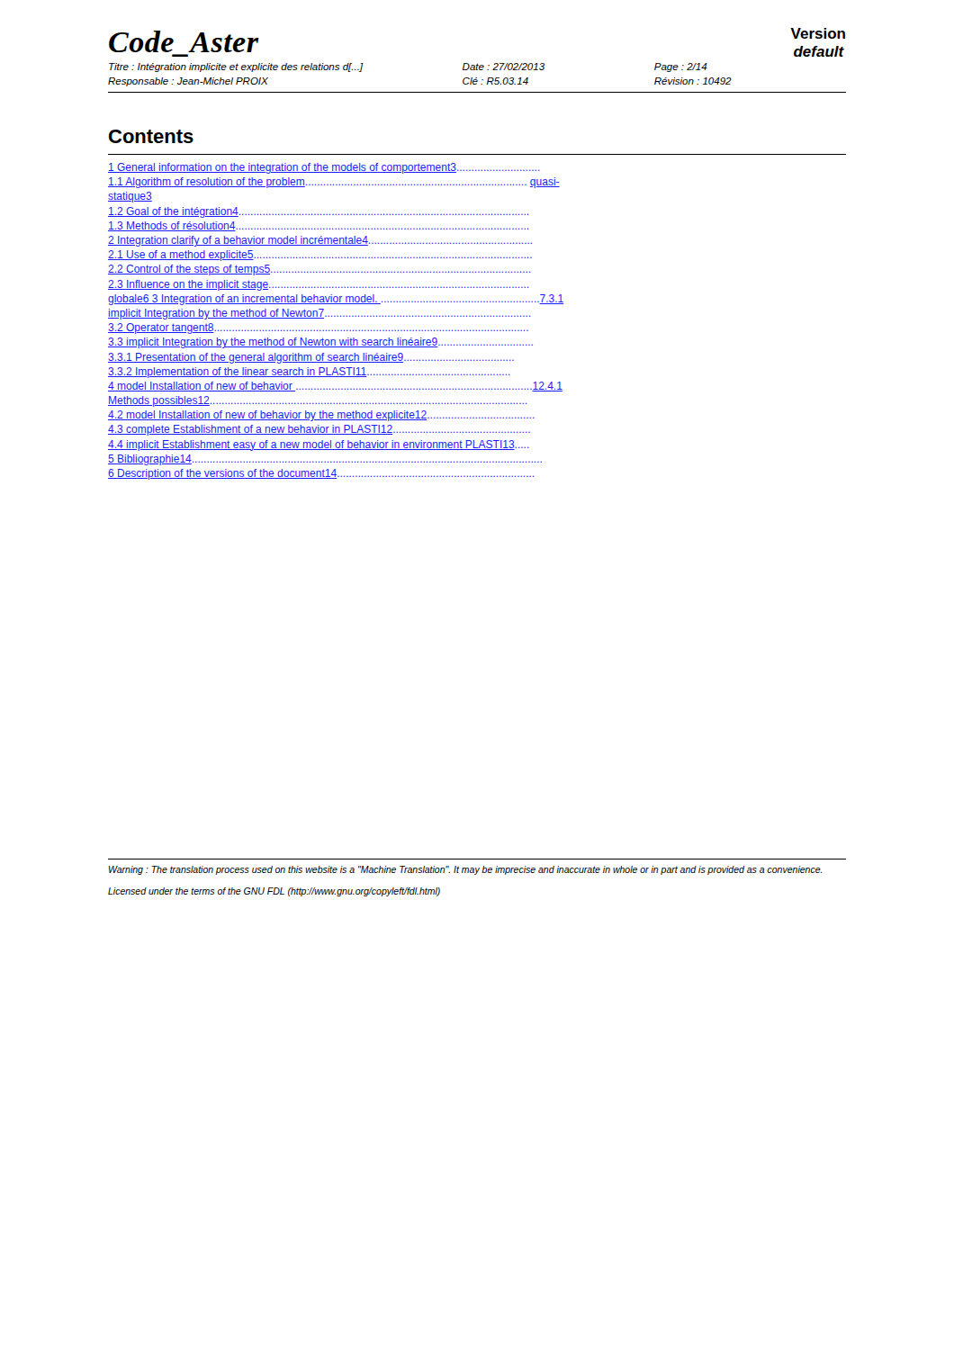Version
default
Code_Aster
| Titre : Intégration implicite et explicite des relations d[...] | Date : 27/02/2013 | Page : 2/14 |
| Responsable : Jean-Michel PROIX | Clé : R5.03.14 | Révision : 10492 |
Contents
1 General information on the integration of the models of comportement3............................
1.1 Algorithm of resolution of the problem.......................................................................... quasi-
statique3
1.2 Goal of the intégration4.................................................................................................
1.3 Methods of résolution4..................................................................................................
2 Integration clarify of a behavior model incrémentale4.......................................................
2.1 Use of a method explicite5.............................................................................................
2.2 Control of the steps of temps5.......................................................................................
2.3 Influence on the implicit stage.......................................................................................
globale6 3 Integration of an incremental behavior model. ..................................................... 7.3.1
implicit Integration by the method of Newton7.....................................................................
3.2 Operator tangent8.........................................................................................................
3.3 implicit Integration by the method of Newton with search linéaire9................................
3.3.1 Presentation of the general algorithm of search linéaire9.....................................
3.3.2 Implementation of the linear search in PLASTI11................................................
4 model Installation of new of behavior ............................................................................... 12.4.1
Methods possibles12..........................................................................................................
4.2 model Installation of new of behavior by the method explicite12....................................
4.3 complete Establishment of a new behavior in PLASTI12..............................................
4.4 implicit Establishment easy of a new model of behavior in environment PLASTI13.....
5 Bibliographie14.....................................................................................................................
6 Description of the versions of the document14..................................................................
Warning : The translation process used on this website is a "Machine Translation". It may be imprecise and inaccurate in whole or in part and is provided as a convenience.
Licensed under the terms of the GNU FDL (http://www.gnu.org/copyleft/fdl.html)